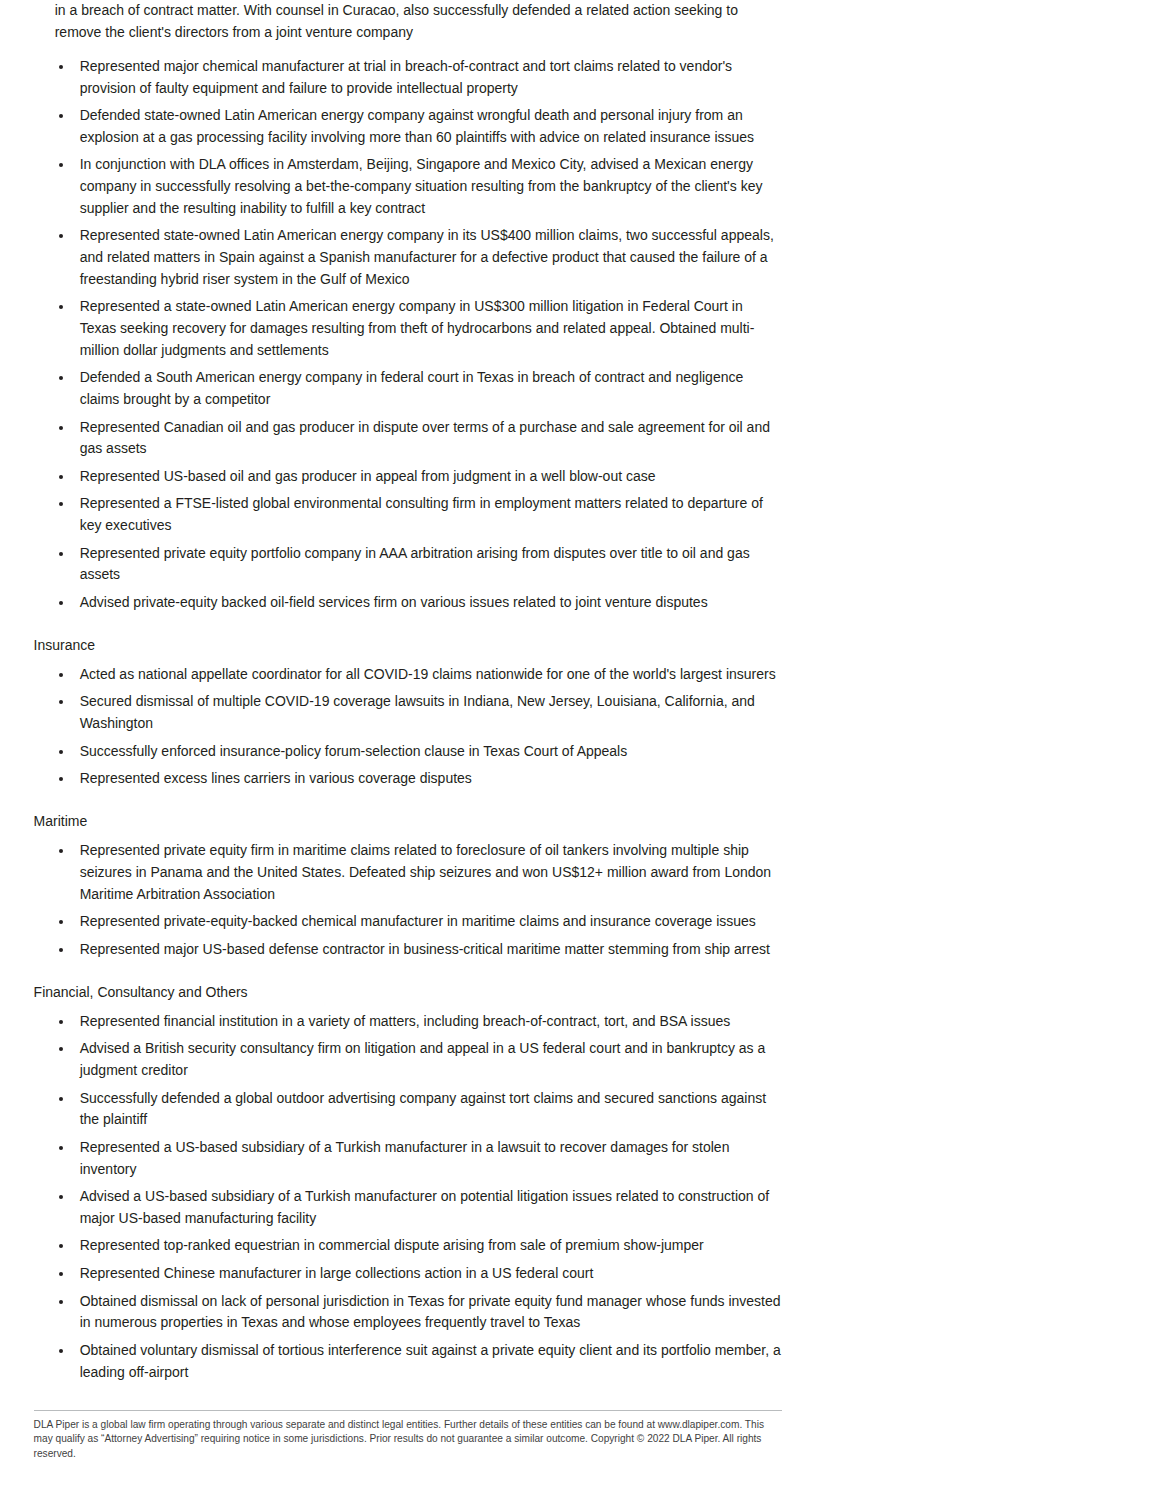in a breach of contract matter. With counsel in Curacao, also successfully defended a related action seeking to remove the client's directors from a joint venture company
Represented major chemical manufacturer at trial in breach-of-contract and tort claims related to vendor's provision of faulty equipment and failure to provide intellectual property
Defended state-owned Latin American energy company against wrongful death and personal injury from an explosion at a gas processing facility involving more than 60 plaintiffs with advice on related insurance issues
In conjunction with DLA offices in Amsterdam, Beijing, Singapore and Mexico City, advised a Mexican energy company in successfully resolving a bet-the-company situation resulting from the bankruptcy of the client's key supplier and the resulting inability to fulfill a key contract
Represented state-owned Latin American energy company in its US$400 million claims, two successful appeals, and related matters in Spain against a Spanish manufacturer for a defective product that caused the failure of a freestanding hybrid riser system in the Gulf of Mexico
Represented a state-owned Latin American energy company in US$300 million litigation in Federal Court in Texas seeking recovery for damages resulting from theft of hydrocarbons and related appeal. Obtained multi-million dollar judgments and settlements
Defended a South American energy company in federal court in Texas in breach of contract and negligence claims brought by a competitor
Represented Canadian oil and gas producer in dispute over terms of a purchase and sale agreement for oil and gas assets
Represented US-based oil and gas producer in appeal from judgment in a well blow-out case
Represented a FTSE-listed global environmental consulting firm in employment matters related to departure of key executives
Represented private equity portfolio company in AAA arbitration arising from disputes over title to oil and gas assets
Advised private-equity backed oil-field services firm on various issues related to joint venture disputes
Insurance
Acted as national appellate coordinator for all COVID-19 claims nationwide for one of the world's largest insurers
Secured dismissal of multiple COVID-19 coverage lawsuits in Indiana, New Jersey, Louisiana, California, and Washington
Successfully enforced insurance-policy forum-selection clause in Texas Court of Appeals
Represented excess lines carriers in various coverage disputes
Maritime
Represented private equity firm in maritime claims related to foreclosure of oil tankers involving multiple ship seizures in Panama and the United States. Defeated ship seizures and won US$12+ million award from London Maritime Arbitration Association
Represented private-equity-backed chemical manufacturer in maritime claims and insurance coverage issues
Represented major US-based defense contractor in business-critical maritime matter stemming from ship arrest
Financial, Consultancy and Others
Represented financial institution in a variety of matters, including breach-of-contract, tort, and BSA issues
Advised a British security consultancy firm on litigation and appeal in a US federal court and in bankruptcy as a judgment creditor
Successfully defended a global outdoor advertising company against tort claims and secured sanctions against the plaintiff
Represented a US-based subsidiary of a Turkish manufacturer in a lawsuit to recover damages for stolen inventory
Advised a US-based subsidiary of a Turkish manufacturer on potential litigation issues related to construction of major US-based manufacturing facility
Represented top-ranked equestrian in commercial dispute arising from sale of premium show-jumper
Represented Chinese manufacturer in large collections action in a US federal court
Obtained dismissal on lack of personal jurisdiction in Texas for private equity fund manager whose funds invested in numerous properties in Texas and whose employees frequently travel to Texas
Obtained voluntary dismissal of tortious interference suit against a private equity client and its portfolio member, a leading off-airport
DLA Piper is a global law firm operating through various separate and distinct legal entities. Further details of these entities can be found at www.dlapiper.com. This may qualify as “Attorney Advertising” requiring notice in some jurisdictions. Prior results do not guarantee a similar outcome. Copyright © 2022 DLA Piper. All rights reserved.